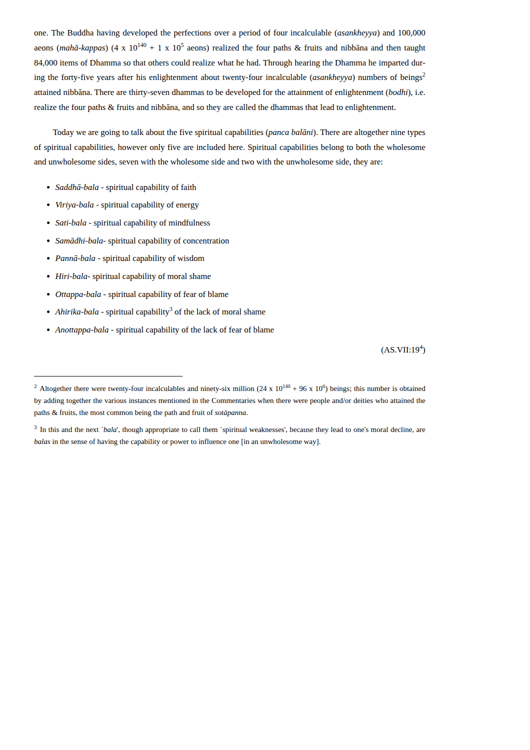one. The Buddha having developed the perfections over a period of four incalculable (asankheyya) and 100,000 aeons (mahā-kappas) (4 x 10140 + 1 x 105 aeons) realized the four paths & fruits and nibbāna and then taught 84,000 items of Dhamma so that others could realize what he had. Through hearing the Dhamma he imparted during the forty-five years after his enlightenment about twenty-four incalculable (asankheyya) numbers of beings2 attained nibbāna. There are thirty-seven dhammas to be developed for the attainment of enlightenment (bodhi), i.e. realize the four paths & fruits and nibbāna, and so they are called the dhammas that lead to enlightenment.
Today we are going to talk about the five spiritual capabilities (panca balāni). There are altogether nine types of spiritual capabilities, however only five are included here. Spiritual capabilities belong to both the wholesome and unwholesome sides, seven with the wholesome side and two with the unwholesome side, they are:
Saddhā-bala - spiritual capability of faith
Viriya-bala - spiritual capability of energy
Sati-bala - spiritual capability of mindfulness
Samādhi-bala- spiritual capability of concentration
Pannā-bala - spiritual capability of wisdom
Hiri-bala- spiritual capability of moral shame
Ottappa-bala - spiritual capability of fear of blame
Ahirika-bala - spiritual capability3 of the lack of moral shame
Anottappa-bala - spiritual capability of the lack of fear of blame
(AS.VII:194)
2 Altogether there were twenty-four incalculables and ninety-six million (24 x 10140 + 96 x 106) beings; this number is obtained by adding together the various instances mentioned in the Commentaries when there were people and/or deities who attained the paths & fruits, the most common being the path and fruit of sotàpanna.
3 In this and the next `bala', though appropriate to call them `spiritual weaknesses', because they lead to one's moral decline, are balas in the sense of having the capability or power to influence one [in an unwholesome way].